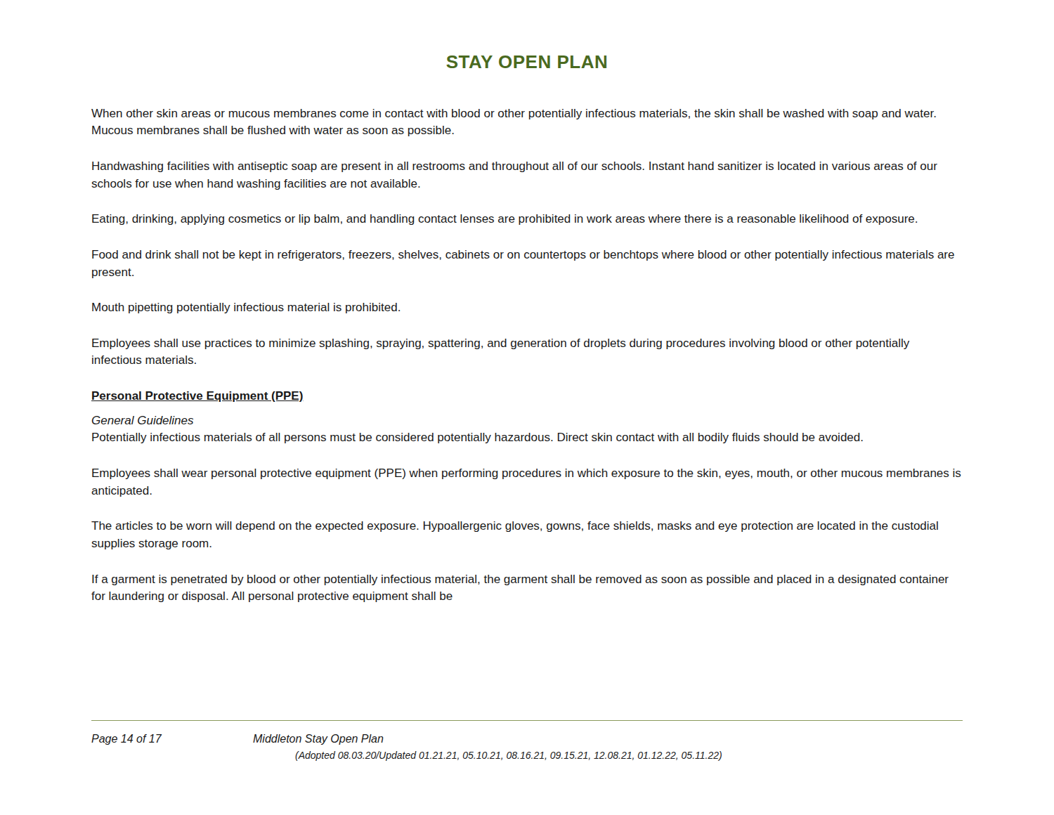STAY OPEN PLAN
When other skin areas or mucous membranes come in contact with blood or other potentially infectious materials, the skin shall be washed with soap and water. Mucous membranes shall be flushed with water as soon as possible.
Handwashing facilities with antiseptic soap are present in all restrooms and throughout all of our schools. Instant hand sanitizer is located in various areas of our schools for use when hand washing facilities are not available.
Eating, drinking, applying cosmetics or lip balm, and handling contact lenses are prohibited in work areas where there is a reasonable likelihood of exposure.
Food and drink shall not be kept in refrigerators, freezers, shelves, cabinets or on countertops or benchtops where blood or other potentially infectious materials are present.
Mouth pipetting potentially infectious material is prohibited.
Employees shall use practices to minimize splashing, spraying, spattering, and generation of droplets during procedures involving blood or other potentially infectious materials.
Personal Protective Equipment (PPE)
General Guidelines
Potentially infectious materials of all persons must be considered potentially hazardous. Direct skin contact with all bodily fluids should be avoided.
Employees shall wear personal protective equipment (PPE) when performing procedures in which exposure to the skin, eyes, mouth, or other mucous membranes is anticipated.
The articles to be worn will depend on the expected exposure. Hypoallergenic gloves, gowns, face shields, masks and eye protection are located in the custodial supplies storage room.
If a garment is penetrated by blood or other potentially infectious material, the garment shall be removed as soon as possible and placed in a designated container for laundering or disposal. All personal protective equipment shall be
Page 14 of 17
Middleton Stay Open Plan
(Adopted 08.03.20/Updated 01.21.21, 05.10.21, 08.16.21, 09.15.21, 12.08.21, 01.12.22, 05.11.22)